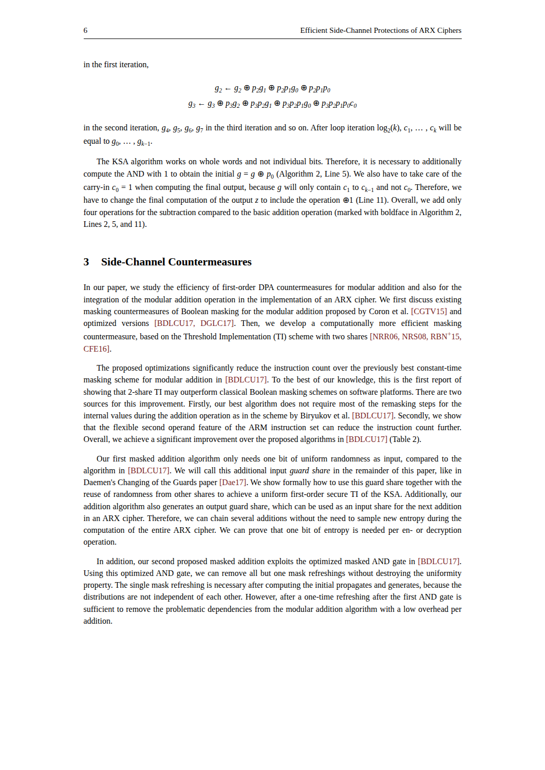6 Efficient Side-Channel Protections of ARX Ciphers
in the first iteration,
g2 ← g2 ⊕ p2g1 ⊕ p2p1g0 ⊕ p2p1p0 g3 ← g3 ⊕ p3g2 ⊕ p3p2g1 ⊕ p3p2p1g0 ⊕ p3p2p1p0c0
in the second iteration, g4, g5, g6, g7 in the third iteration and so on. After loop iteration log2(k), c1, … , ck will be equal to g0, … , gk−1.
The KSA algorithm works on whole words and not individual bits. Therefore, it is necessary to additionally compute the AND with 1 to obtain the initial g = g ⊕ p0 (Algorithm 2, Line 5). We also have to take care of the carry-in c0 = 1 when computing the final output, because g will only contain c1 to ck−1 and not c0. Therefore, we have to change the final computation of the output z to include the operation ⊕1 (Line 11). Overall, we add only four operations for the subtraction compared to the basic addition operation (marked with boldface in Algorithm 2, Lines 2, 5, and 11).
3 Side-Channel Countermeasures
In our paper, we study the efficiency of first-order DPA countermeasures for modular addition and also for the integration of the modular addition operation in the implementation of an ARX cipher. We first discuss existing masking countermeasures of Boolean masking for the modular addition proposed by Coron et al. [CGTV15] and optimized versions [BDLCU17, DGLC17]. Then, we develop a computationally more efficient masking countermeasure, based on the Threshold Implementation (TI) scheme with two shares [NRR06, NRS08, RBN+15, CFE16].
The proposed optimizations significantly reduce the instruction count over the previously best constant-time masking scheme for modular addition in [BDLCU17]. To the best of our knowledge, this is the first report of showing that 2-share TI may outperform classical Boolean masking schemes on software platforms. There are two sources for this improvement. Firstly, our best algorithm does not require most of the remasking steps for the internal values during the addition operation as in the scheme by Biryukov et al. [BDLCU17]. Secondly, we show that the flexible second operand feature of the ARM instruction set can reduce the instruction count further. Overall, we achieve a significant improvement over the proposed algorithms in [BDLCU17] (Table 2).
Our first masked addition algorithm only needs one bit of uniform randomness as input, compared to the algorithm in [BDLCU17]. We will call this additional input guard share in the remainder of this paper, like in Daemen's Changing of the Guards paper [Dae17]. We show formally how to use this guard share together with the reuse of randomness from other shares to achieve a uniform first-order secure TI of the KSA. Additionally, our addition algorithm also generates an output guard share, which can be used as an input share for the next addition in an ARX cipher. Therefore, we can chain several additions without the need to sample new entropy during the computation of the entire ARX cipher. We can prove that one bit of entropy is needed per en- or decryption operation.
In addition, our second proposed masked addition exploits the optimized masked AND gate in [BDLCU17]. Using this optimized AND gate, we can remove all but one mask refreshings without destroying the uniformity property. The single mask refreshing is necessary after computing the initial propagates and generates, because the distributions are not independent of each other. However, after a one-time refreshing after the first AND gate is sufficient to remove the problematic dependencies from the modular addition algorithm with a low overhead per addition.